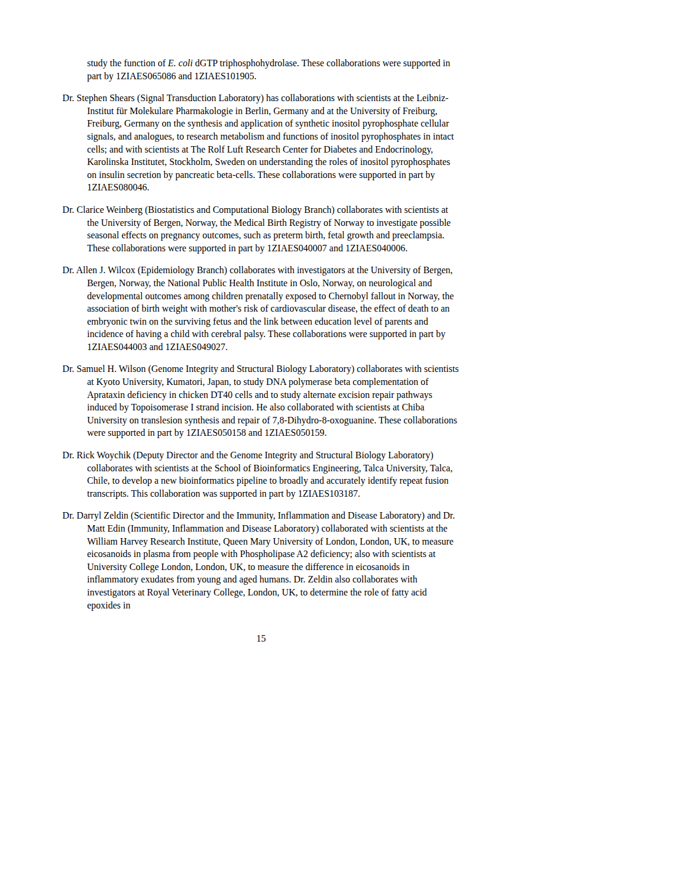study the function of E. coli dGTP triphosphohydrolase. These collaborations were supported in part by 1ZIAES065086 and 1ZIAES101905.
Dr. Stephen Shears (Signal Transduction Laboratory) has collaborations with scientists at the Leibniz-Institut für Molekulare Pharmakologie in Berlin, Germany and at the University of Freiburg, Freiburg, Germany on the synthesis and application of synthetic inositol pyrophosphate cellular signals, and analogues, to research metabolism and functions of inositol pyrophosphates in intact cells; and with scientists at The Rolf Luft Research Center for Diabetes and Endocrinology, Karolinska Institutet, Stockholm, Sweden on understanding the roles of inositol pyrophosphates on insulin secretion by pancreatic beta-cells. These collaborations were supported in part by 1ZIAES080046.
Dr. Clarice Weinberg (Biostatistics and Computational Biology Branch) collaborates with scientists at the University of Bergen, Norway, the Medical Birth Registry of Norway to investigate possible seasonal effects on pregnancy outcomes, such as preterm birth, fetal growth and preeclampsia. These collaborations were supported in part by 1ZIAES040007 and 1ZIAES040006.
Dr. Allen J. Wilcox (Epidemiology Branch) collaborates with investigators at the University of Bergen, Bergen, Norway, the National Public Health Institute in Oslo, Norway, on neurological and developmental outcomes among children prenatally exposed to Chernobyl fallout in Norway, the association of birth weight with mother's risk of cardiovascular disease, the effect of death to an embryonic twin on the surviving fetus and the link between education level of parents and incidence of having a child with cerebral palsy. These collaborations were supported in part by 1ZIAES044003 and 1ZIAES049027.
Dr. Samuel H. Wilson (Genome Integrity and Structural Biology Laboratory) collaborates with scientists at Kyoto University, Kumatori, Japan, to study DNA polymerase beta complementation of Aprataxin deficiency in chicken DT40 cells and to study alternate excision repair pathways induced by Topoisomerase I strand incision. He also collaborated with scientists at Chiba University on translesion synthesis and repair of 7,8-Dihydro-8-oxoguanine. These collaborations were supported in part by 1ZIAES050158 and 1ZIAES050159.
Dr. Rick Woychik (Deputy Director and the Genome Integrity and Structural Biology Laboratory) collaborates with scientists at the School of Bioinformatics Engineering, Talca University, Talca, Chile, to develop a new bioinformatics pipeline to broadly and accurately identify repeat fusion transcripts. This collaboration was supported in part by 1ZIAES103187.
Dr. Darryl Zeldin (Scientific Director and the Immunity, Inflammation and Disease Laboratory) and Dr. Matt Edin (Immunity, Inflammation and Disease Laboratory) collaborated with scientists at the William Harvey Research Institute, Queen Mary University of London, London, UK, to measure eicosanoids in plasma from people with Phospholipase A2 deficiency; also with scientists at University College London, London, UK, to measure the difference in eicosanoids in inflammatory exudates from young and aged humans. Dr. Zeldin also collaborates with investigators at Royal Veterinary College, London, UK, to determine the role of fatty acid epoxides in
15